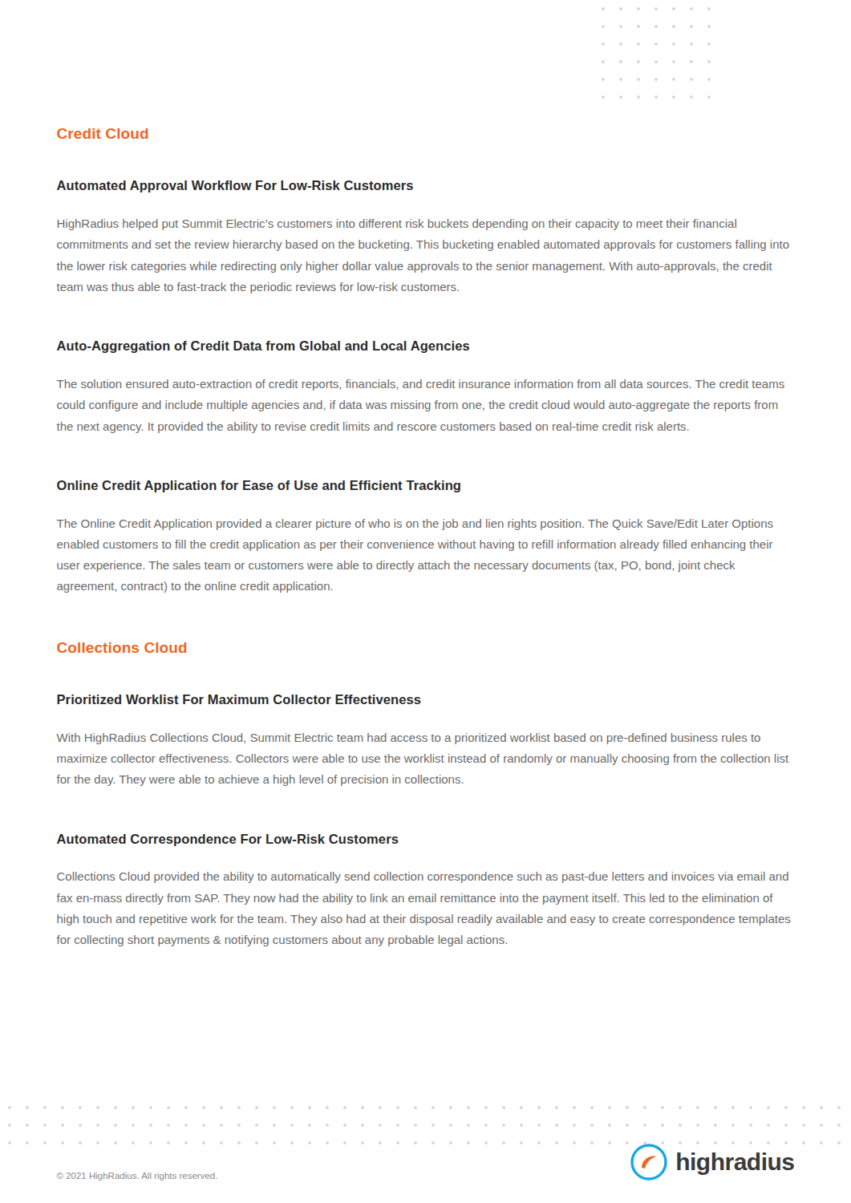Credit Cloud
Automated Approval Workflow For Low-Risk Customers
HighRadius helped put Summit Electric’s customers into different risk buckets depending on their capacity to meet their financial commitments and set the review hierarchy based on the bucketing. This bucketing enabled automated approvals for customers falling into the lower risk categories while redirecting only higher dollar value approvals to the senior management. With auto-approvals, the credit team was thus able to fast-track the periodic reviews for low-risk customers.
Auto-Aggregation of Credit Data from Global and Local Agencies
The solution ensured auto-extraction of credit reports, financials, and credit insurance information from all data sources. The credit teams could configure and include multiple agencies and, if data was missing from one, the credit cloud would auto-aggregate the reports from the next agency. It provided the ability to revise credit limits and rescore customers based on real-time credit risk alerts.
Online Credit Application for Ease of Use and Efficient Tracking
The Online Credit Application provided a clearer picture of who is on the job and lien rights position. The Quick Save/Edit Later Options enabled customers to fill the credit application as per their convenience without having to refill information already filled enhancing their user experience. The sales team or customers were able to directly attach the necessary documents (tax, PO, bond, joint check agreement, contract) to the online credit application.
Collections Cloud
Prioritized Worklist For Maximum Collector Effectiveness
With HighRadius Collections Cloud, Summit Electric team had access to a prioritized worklist based on pre-defined business rules to maximize collector effectiveness. Collectors were able to use the worklist instead of randomly or manually choosing from the collection list for the day. They were able to achieve a high level of precision in collections.
Automated Correspondence For Low-Risk Customers
Collections Cloud provided the ability to automatically send collection correspondence such as past-due letters and invoices via email and fax en-mass directly from SAP. They now had the ability to link an email remittance into the payment itself. This led to the elimination of high touch and repetitive work for the team. They also had at their disposal readily available and easy to create correspondence templates for collecting short payments & notifying customers about any probable legal actions.
© 2021 HighRadius. All rights reserved.
highradius